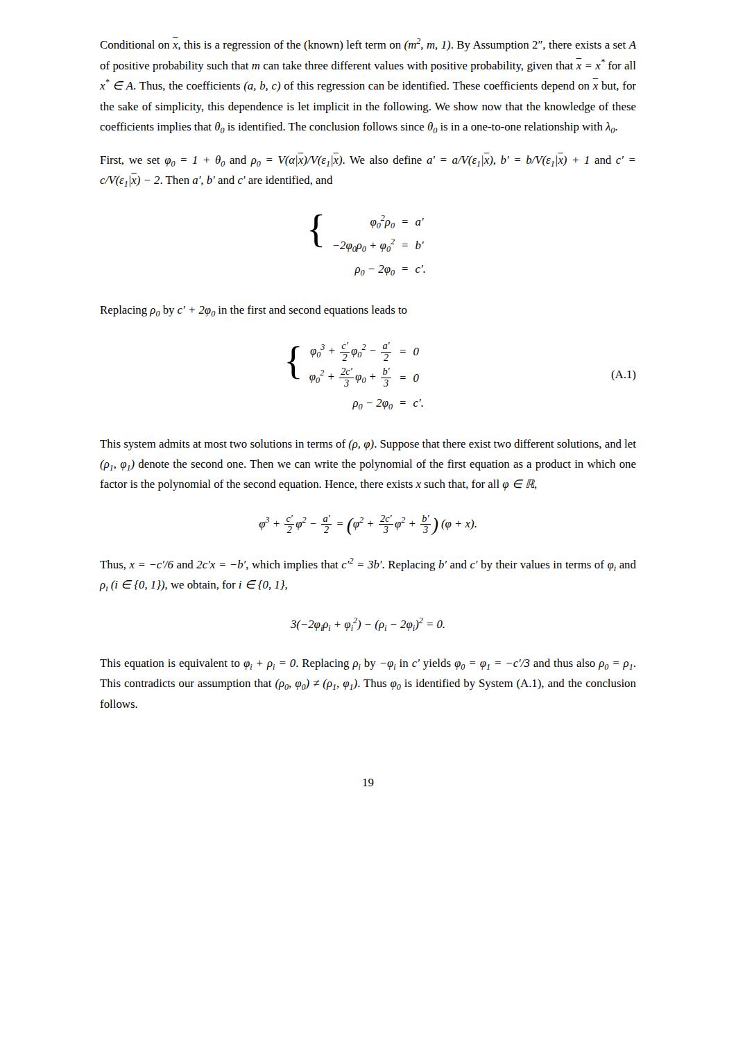Conditional on x, this is a regression of the (known) left term on (m2, m, 1). By Assumption 2″, there exists a set A of positive probability such that m can take three different values with positive probability, given that x = x* for all x* ∈ A. Thus, the coefficients (a, b, c) of this regression can be identified. These coefficients depend on x but, for the sake of simplicity, this dependence is let implicit in the following. We show now that the knowledge of these coefficients implies that θ0 is identified. The conclusion follows since θ0 is in a one-to-one relationship with λ0.
First, we set φ0 = 1 + θ0 and ρ0 = V(α|x)/V(ε1|x). We also define a′ = a/V(ε1|x), b′ = b/V(ε1|x) + 1 and c′ = c/V(ε1|x) − 2. Then a′, b′ and c′ are identified, and
{
| φ 0 2 ρ 0 | = | a′ |
| −2φ 0 ρ 0 + φ 0 2 | = | b′ |
| ρ 0 − 2φ 0 | = | c′. |
Replacing ρ0 by c′ + 2φ0 in the first and second equations leads to
{
| φ 0 3 + c′ 2 φ 0 2 − a′ 2 | = | 0 |
| φ 0 2 + 2c′ 3 φ 0 + b′ 3 | = | 0 |
| ρ 0 − 2φ 0 | = | c′. |
(A.1)
This system admits at most two solutions in terms of (ρ, φ). Suppose that there exist two different solutions, and let (ρ1, φ1) denote the second one. Then we can write the polynomial of the first equation as a product in which one factor is the polynomial of the second equation. Hence, there exists x such that, for all φ ∈ ℝ,
φ3 + c′2φ2 − a′2 = (φ2 + 2c′3φ2 + b′3) (φ + x).
Thus, x = −c′/6 and 2c′x = −b′, which implies that c′2 = 3b′. Replacing b′ and c′ by their values in terms of φi and ρi (i ∈ {0, 1}), we obtain, for i ∈ {0, 1},
3(−2φiρi + φi2) − (ρi − 2φi)2 = 0.
This equation is equivalent to φi + ρi = 0. Replacing ρi by −φi in c′ yields φ0 = φ1 = −c′/3 and thus also ρ0 = ρ1. This contradicts our assumption that (ρ0, φ0) ≠ (ρ1, φ1). Thus φ0 is identified by System (A.1), and the conclusion follows.
19